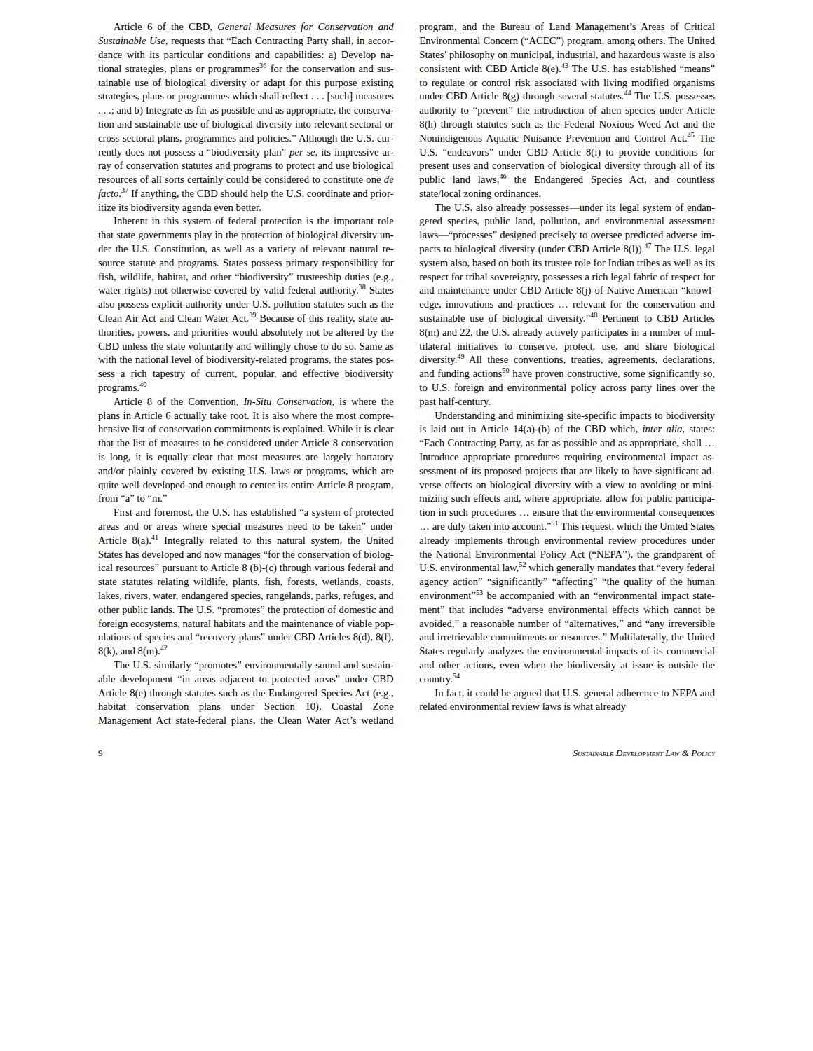Article 6 of the CBD, General Measures for Conservation and Sustainable Use, requests that “Each Contracting Party shall, in accordance with its particular conditions and capabilities: a) Develop national strategies, plans or programmes36 for the conservation and sustainable use of biological diversity or adapt for this purpose existing strategies, plans or programmes which shall reflect . . . [such] measures . . .; and b) Integrate as far as possible and as appropriate, the conservation and sustainable use of biological diversity into relevant sectoral or cross-sectoral plans, programmes and policies.” Although the U.S. currently does not possess a “biodiversity plan” per se, its impressive array of conservation statutes and programs to protect and use biological resources of all sorts certainly could be considered to constitute one de facto.37 If anything, the CBD should help the U.S. coordinate and prioritize its biodiversity agenda even better.
Inherent in this system of federal protection is the important role that state governments play in the protection of biological diversity under the U.S. Constitution, as well as a variety of relevant natural resource statute and programs. States possess primary responsibility for fish, wildlife, habitat, and other “biodiversity” trusteeship duties (e.g., water rights) not otherwise covered by valid federal authority.38 States also possess explicit authority under U.S. pollution statutes such as the Clean Air Act and Clean Water Act.39 Because of this reality, state authorities, powers, and priorities would absolutely not be altered by the CBD unless the state voluntarily and willingly chose to do so. Same as with the national level of biodiversity-related programs, the states possess a rich tapestry of current, popular, and effective biodiversity programs.40
Article 8 of the Convention, In-Situ Conservation, is where the plans in Article 6 actually take root. It is also where the most comprehensive list of conservation commitments is explained. While it is clear that the list of measures to be considered under Article 8 conservation is long, it is equally clear that most measures are largely hortatory and/or plainly covered by existing U.S. laws or programs, which are quite well-developed and enough to center its entire Article 8 program, from “a” to “m.”
First and foremost, the U.S. has established “a system of protected areas and or areas where special measures need to be taken” under Article 8(a).41 Integrally related to this natural system, the United States has developed and now manages “for the conservation of biological resources” pursuant to Article 8 (b)-(c) through various federal and state statutes relating wildlife, plants, fish, forests, wetlands, coasts, lakes, rivers, water, endangered species, rangelands, parks, refuges, and other public lands. The U.S. “promotes” the protection of domestic and foreign ecosystems, natural habitats and the maintenance of viable populations of species and “recovery plans” under CBD Articles 8(d), 8(f), 8(k), and 8(m).42
The U.S. similarly “promotes” environmentally sound and sustainable development “in areas adjacent to protected areas” under CBD Article 8(e) through statutes such as the Endangered Species Act (e.g., habitat conservation plans under Section 10), Coastal Zone Management Act state-federal plans, the Clean Water Act’s wetland program, and the Bureau of Land Management’s Areas of Critical Environmental Concern (“ACEC”) program, among others. The United States’ philosophy on municipal, industrial, and hazardous waste is also consistent with CBD Article 8(e).43 The U.S. has established “means” to regulate or control risk associated with living modified organisms under CBD Article 8(g) through several statutes.44 The U.S. possesses authority to “prevent” the introduction of alien species under Article 8(h) through statutes such as the Federal Noxious Weed Act and the Nonindigenous Aquatic Nuisance Prevention and Control Act.45 The U.S. “endeavors” under CBD Article 8(i) to provide conditions for present uses and conservation of biological diversity through all of its public land laws,46 the Endangered Species Act, and countless state/local zoning ordinances.
The U.S. also already possesses—under its legal system of endangered species, public land, pollution, and environmental assessment laws—“processes” designed precisely to oversee predicted adverse impacts to biological diversity (under CBD Article 8(l)).47 The U.S. legal system also, based on both its trustee role for Indian tribes as well as its respect for tribal sovereignty, possesses a rich legal fabric of respect for and maintenance under CBD Article 8(j) of Native American “knowledge, innovations and practices … relevant for the conservation and sustainable use of biological diversity.”48 Pertinent to CBD Articles 8(m) and 22, the U.S. already actively participates in a number of multilateral initiatives to conserve, protect, use, and share biological diversity.49 All these conventions, treaties, agreements, declarations, and funding actions50 have proven constructive, some significantly so, to U.S. foreign and environmental policy across party lines over the past half-century.
Understanding and minimizing site-specific impacts to biodiversity is laid out in Article 14(a)-(b) of the CBD which, inter alia, states: “Each Contracting Party, as far as possible and as appropriate, shall … Introduce appropriate procedures requiring environmental impact assessment of its proposed projects that are likely to have significant adverse effects on biological diversity with a view to avoiding or minimizing such effects and, where appropriate, allow for public participation in such procedures … ensure that the environmental consequences … are duly taken into account.”51 This request, which the United States already implements through environmental review procedures under the National Environmental Policy Act (“NEPA”), the grandparent of U.S. environmental law,52 which generally mandates that “every federal agency action” “significantly” “affecting” “the quality of the human environment”53 be accompanied with an “environmental impact statement” that includes “adverse environmental effects which cannot be avoided,” a reasonable number of “alternatives,” and “any irreversible and irretrievable commitments or resources.” Multilaterally, the United States regularly analyzes the environmental impacts of its commercial and other actions, even when the biodiversity at issue is outside the country.54
In fact, it could be argued that U.S. general adherence to NEPA and related environmental review laws is what already
9 Sustainable Development Law & Policy